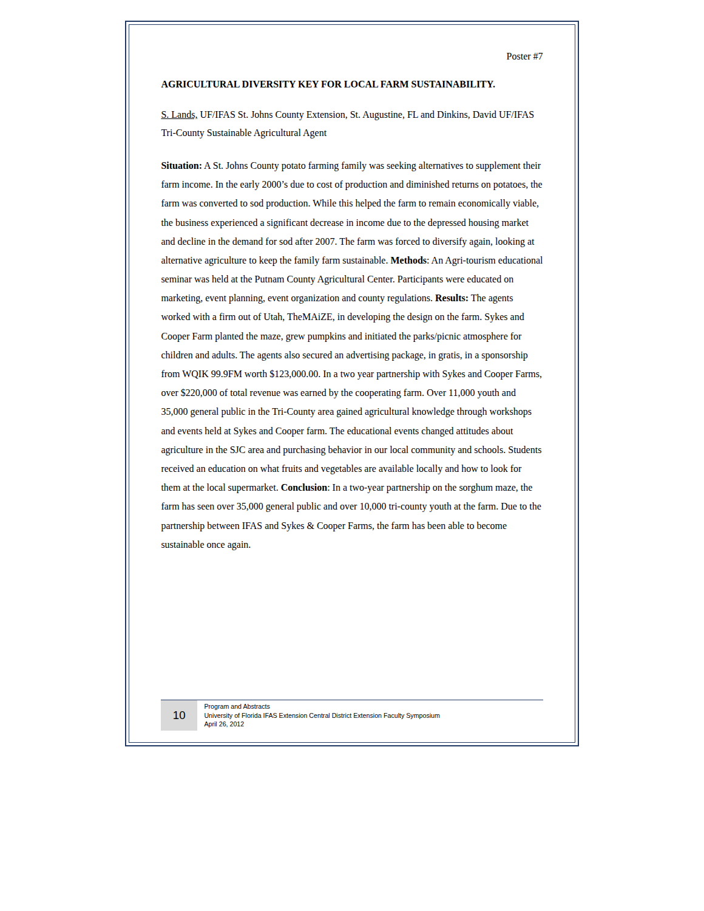Poster #7
Agricultural Diversity Key for Local Farm Sustainability.
S. Lands, UF/IFAS St. Johns County Extension, St. Augustine, FL and Dinkins, David UF/IFAS Tri-County Sustainable Agricultural Agent
Situation: A St. Johns County potato farming family was seeking alternatives to supplement their farm income. In the early 2000’s due to cost of production and diminished returns on potatoes, the farm was converted to sod production. While this helped the farm to remain economically viable, the business experienced a significant decrease in income due to the depressed housing market and decline in the demand for sod after 2007. The farm was forced to diversify again, looking at alternative agriculture to keep the family farm sustainable. Methods: An Agri-tourism educational seminar was held at the Putnam County Agricultural Center. Participants were educated on marketing, event planning, event organization and county regulations. Results: The agents worked with a firm out of Utah, TheMAiZE, in developing the design on the farm. Sykes and Cooper Farm planted the maze, grew pumpkins and initiated the parks/picnic atmosphere for children and adults. The agents also secured an advertising package, in gratis, in a sponsorship from WQIK 99.9FM worth $123,000.00. In a two year partnership with Sykes and Cooper Farms, over $220,000 of total revenue was earned by the cooperating farm. Over 11,000 youth and 35,000 general public in the Tri-County area gained agricultural knowledge through workshops and events held at Sykes and Cooper farm. The educational events changed attitudes about agriculture in the SJC area and purchasing behavior in our local community and schools. Students received an education on what fruits and vegetables are available locally and how to look for them at the local supermarket. Conclusion: In a two-year partnership on the sorghum maze, the farm has seen over 35,000 general public and over 10,000 tri-county youth at the farm. Due to the partnership between IFAS and Sykes & Cooper Farms, the farm has been able to become sustainable once again.
10
Program and Abstracts University of Florida IFAS Extension Central District Extension Faculty Symposium April 26, 2012